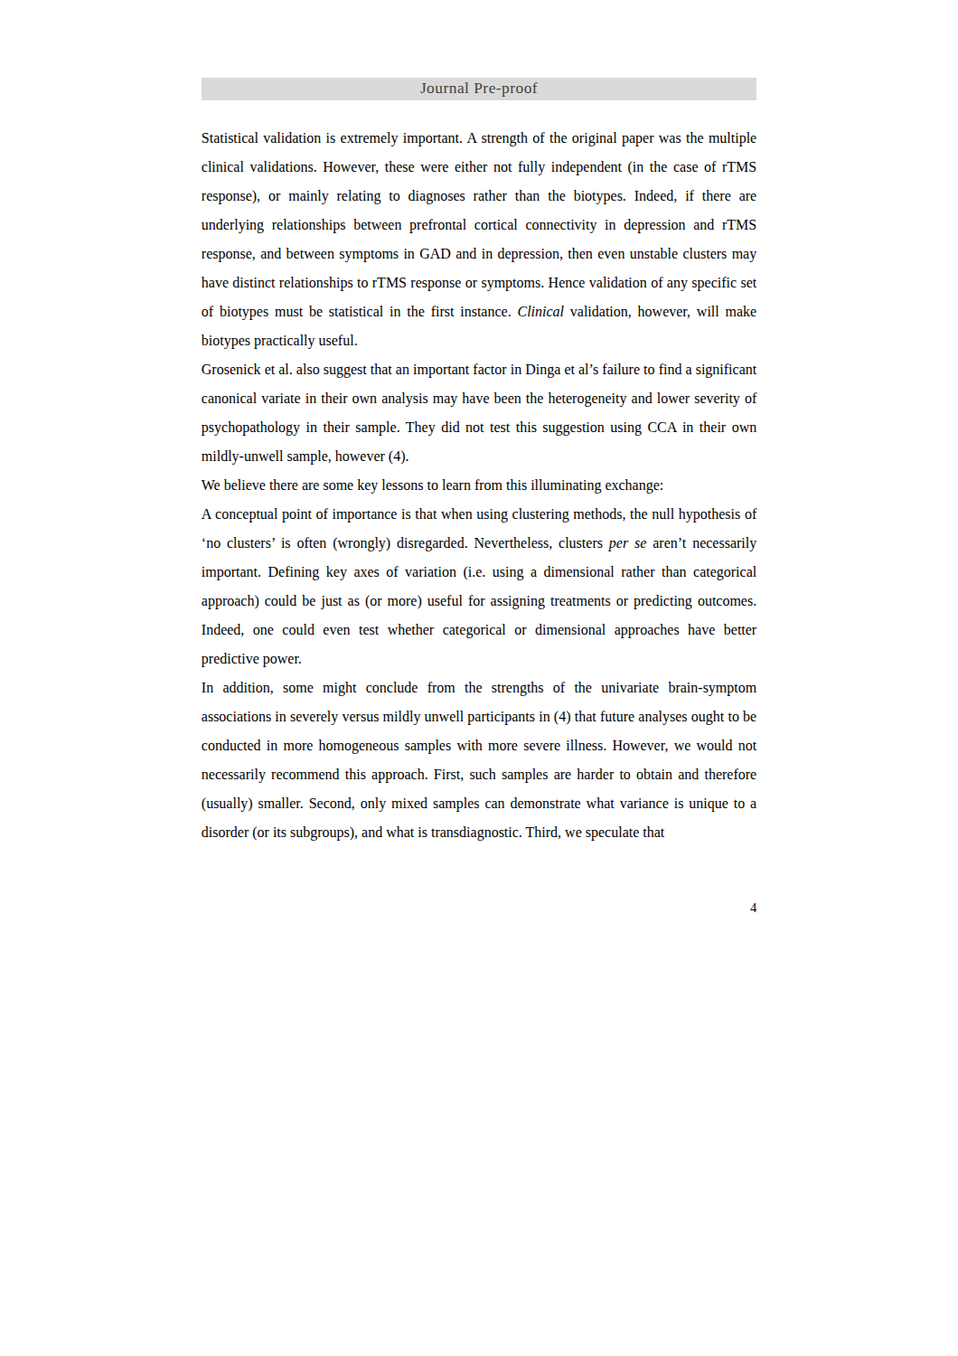Journal Pre-proof
Statistical validation is extremely important. A strength of the original paper was the multiple clinical validations. However, these were either not fully independent (in the case of rTMS response), or mainly relating to diagnoses rather than the biotypes. Indeed, if there are underlying relationships between prefrontal cortical connectivity in depression and rTMS response, and between symptoms in GAD and in depression, then even unstable clusters may have distinct relationships to rTMS response or symptoms. Hence validation of any specific set of biotypes must be statistical in the first instance. Clinical validation, however, will make biotypes practically useful.
Grosenick et al. also suggest that an important factor in Dinga et al’s failure to find a significant canonical variate in their own analysis may have been the heterogeneity and lower severity of psychopathology in their sample. They did not test this suggestion using CCA in their own mildly-unwell sample, however (4).
We believe there are some key lessons to learn from this illuminating exchange:
A conceptual point of importance is that when using clustering methods, the null hypothesis of ‘no clusters’ is often (wrongly) disregarded. Nevertheless, clusters per se aren’t necessarily important. Defining key axes of variation (i.e. using a dimensional rather than categorical approach) could be just as (or more) useful for assigning treatments or predicting outcomes. Indeed, one could even test whether categorical or dimensional approaches have better predictive power.
In addition, some might conclude from the strengths of the univariate brain-symptom associations in severely versus mildly unwell participants in (4) that future analyses ought to be conducted in more homogeneous samples with more severe illness. However, we would not necessarily recommend this approach. First, such samples are harder to obtain and therefore (usually) smaller. Second, only mixed samples can demonstrate what variance is unique to a disorder (or its subgroups), and what is transdiagnostic. Third, we speculate that
4